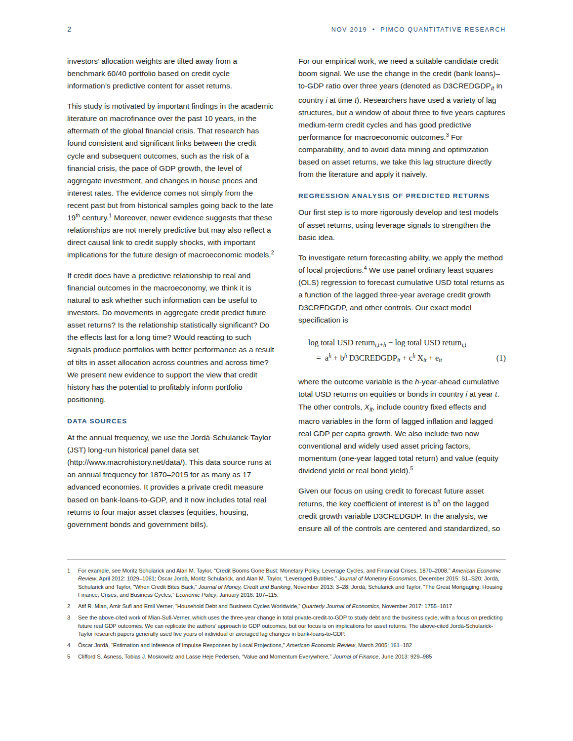2
Nov 2019 • PIMCO Quantitative Research
investors’ allocation weights are tilted away from a benchmark 60/40 portfolio based on credit cycle information’s predictive content for asset returns.
This study is motivated by important findings in the academic literature on macrofinance over the past 10 years, in the aftermath of the global financial crisis. That research has found consistent and significant links between the credit cycle and subsequent outcomes, such as the risk of a financial crisis, the pace of GDP growth, the level of aggregate investment, and changes in house prices and interest rates. The evidence comes not simply from the recent past but from historical samples going back to the late 19th century.1 Moreover, newer evidence suggests that these relationships are not merely predictive but may also reflect a direct causal link to credit supply shocks, with important implications for the future design of macroeconomic models.2
If credit does have a predictive relationship to real and financial outcomes in the macroeconomy, we think it is natural to ask whether such information can be useful to investors. Do movements in aggregate credit predict future asset returns? Is the relationship statistically significant? Do the effects last for a long time? Would reacting to such signals produce portfolios with better performance as a result of tilts in asset allocation across countries and across time? We present new evidence to support the view that credit history has the potential to profitably inform portfolio positioning.
Data Sources
At the annual frequency, we use the Jordà-Schularick-Taylor (JST) long-run historical panel data set (http://www.macrohistory.net/data/). This data source runs at an annual frequency for 1870–2015 for as many as 17 advanced economies. It provides a private credit measure based on bank-loans-to-GDP, and it now includes total real returns to four major asset classes (equities, housing, government bonds and government bills).
For our empirical work, we need a suitable candidate credit boom signal. We use the change in the credit (bank loans)–to-GDP ratio over three years (denoted as D3CREDGDPit in country i at time t). Researchers have used a variety of lag structures, but a window of about three to five years captures medium-term credit cycles and has good predictive performance for macroeconomic outcomes.3 For comparability, and to avoid data mining and optimization based on asset returns, we take this lag structure directly from the literature and apply it naively.
Regression Analysis of Predicted Returns
Our first step is to more rigorously develop and test models of asset returns, using leverage signals to strengthen the basic idea.
To investigate return forecasting ability, we apply the method of local projections.4 We use panel ordinary least squares (OLS) regression to forecast cumulative USD total returns as a function of the lagged three-year average credit growth D3CREDGDP, and other controls. Our exact model specification is
log total USD returni,t+h − log total USD returni,t (1) = ah + bh D3CREDGDPit + ch Xit + eit
where the outcome variable is the h-year-ahead cumulative total USD returns on equities or bonds in country i at year t. The other controls, Xit, include country fixed effects and macro variables in the form of lagged inflation and lagged real GDP per capita growth. We also include two now conventional and widely used asset pricing factors, momentum (one-year lagged total return) and value (equity dividend yield or real bond yield).5
Given our focus on using credit to forecast future asset returns, the key coefficient of interest is bh on the lagged credit growth variable D3CREDGDP. In the analysis, we ensure all of the controls are centered and standardized, so
For example, see Moritz Schularick and Alan M. Taylor, “Credit Booms Gone Bust: Monetary Policy, Leverage Cycles, and Financial Crises, 1870–2008,” American Economic Review, April 2012: 1029–1061; Òscar Jordà, Moritz Schularick, and Alan M. Taylor, “Leveraged Bubbles,” Journal of Monetary Economics, December 2015: S1–S20; Jordà, Schularick and Taylor, “When Credit Bites Back,” Journal of Money, Credit and Banking, November 2013: 3–28; Jordà, Schularick and Taylor, “The Great Mortgaging: Housing Finance, Crises, and Business Cycles,” Economic Policy, January 2016: 107–115.
Atif R. Mian, Amir Sufi and Emil Verner, “Household Debt and Business Cycles Worldwide,” Quarterly Journal of Economics, November 2017: 1755–1817
See the above-cited work of Mian-Sufi-Verner, which uses the three-year change in total private-credit-to-GDP to study debt and the business cycle, with a focus on predicting future real GDP outcomes. We can replicate the authors’ approach to GDP outcomes, but our focus is on implications for asset returns. The above-cited Jordà-Schularick-Taylor research papers generally used five years of individual or averaged lag changes in bank-loans-to-GDP.
Òscar Jordà, “Estimation and Inference of Impulse Responses by Local Projections,” American Economic Review, March 2005: 161–182
Clifford S. Asness, Tobias J. Moskowitz and Lasse Heje Pedersen, “Value and Momentum Everywhere,” Journal of Finance, June 2013: 929–985